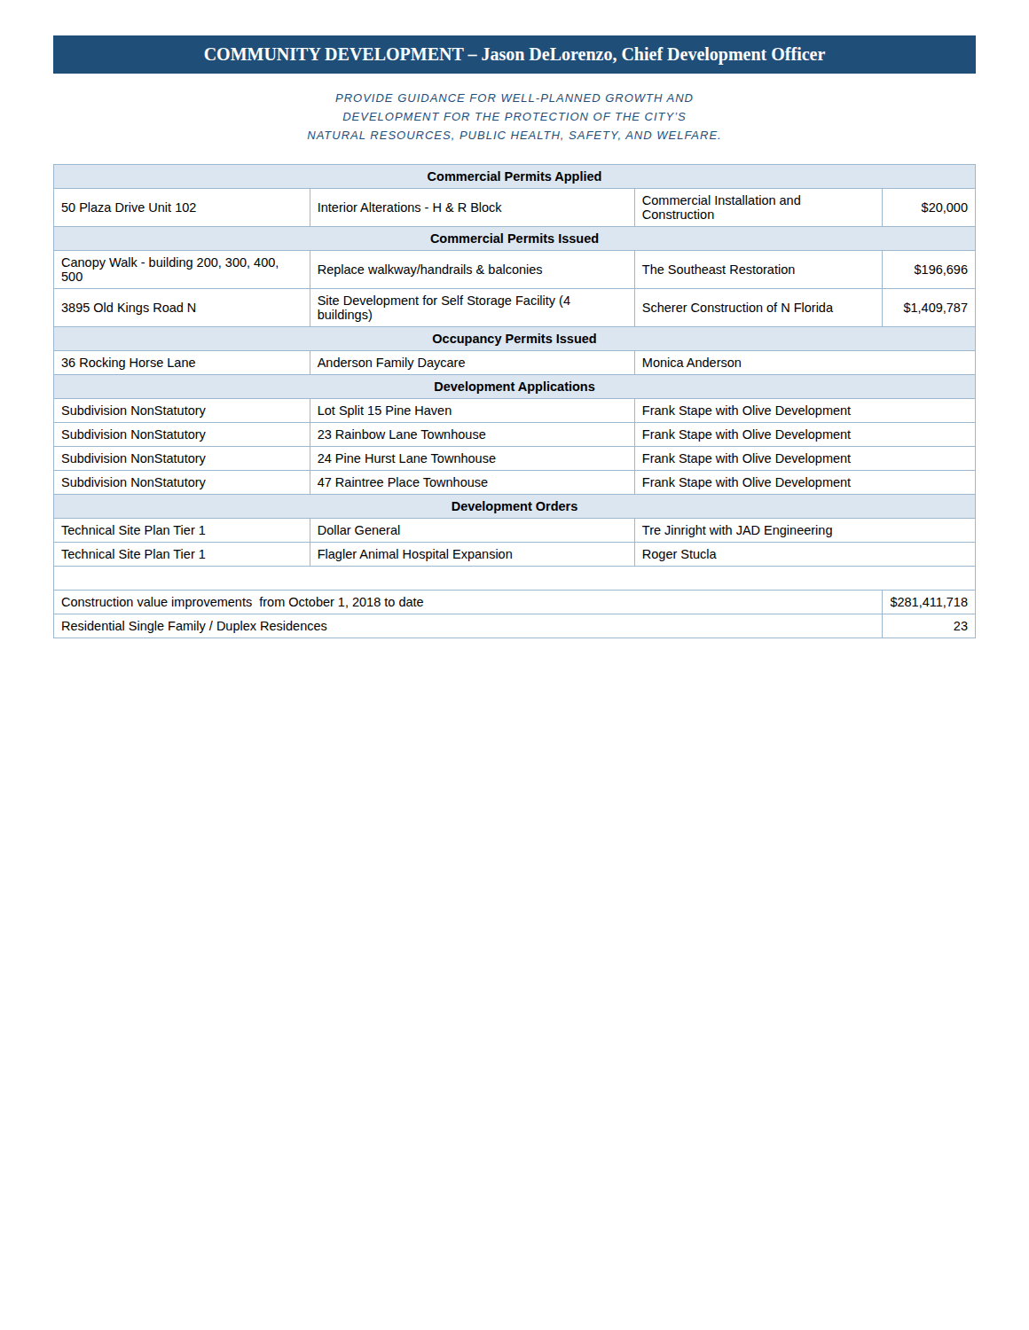COMMUNITY DEVELOPMENT – Jason DeLorenzo, Chief Development Officer
Provide guidance for well-planned growth and
development for the protection of the city’s
natural resources, public health, safety, and welfare.
| Commercial Permits Applied |
| 50 Plaza Drive Unit 102 | Interior Alterations - H & R Block | Commercial Installation and Construction | $20,000 |
| Commercial Permits Issued |
| Canopy Walk - building 200, 300, 400, 500 | Replace walkway/handrails & balconies | The Southeast Restoration | $196,696 |
| 3895 Old Kings Road N | Site Development for Self Storage Facility (4 buildings) | Scherer Construction of N Florida | $1,409,787 |
| Occupancy Permits Issued |
| 36 Rocking Horse Lane | Anderson Family Daycare | Monica Anderson |
| Development Applications |
| Subdivision NonStatutory | Lot Split 15 Pine Haven | Frank Stape with Olive Development |
| Subdivision NonStatutory | 23 Rainbow Lane Townhouse | Frank Stape with Olive Development |
| Subdivision NonStatutory | 24 Pine Hurst Lane Townhouse | Frank Stape with Olive Development |
| Subdivision NonStatutory | 47 Raintree Place Townhouse | Frank Stape with Olive Development |
| Development Orders |
| Technical Site Plan Tier 1 | Dollar General | Tre Jinright with JAD Engineering |
| Technical Site Plan Tier 1 | Flagler Animal Hospital Expansion | Roger Stucla |
| Construction value improvements from October 1, 2018 to date | $281,411,718 |
| Residential Single Family / Duplex Residences | 23 |